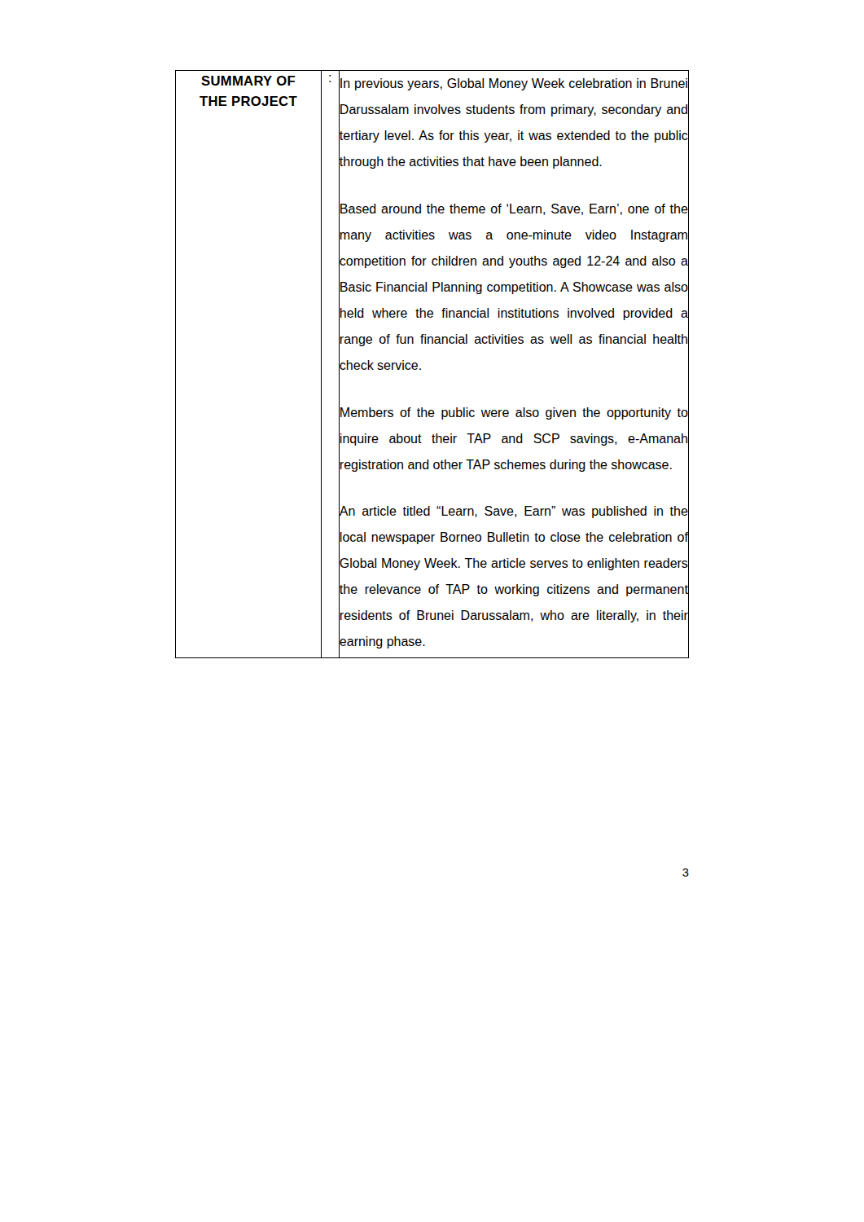| SUMMARY OF THE PROJECT | : | In previous years, Global Money Week celebration in Brunei Darussalam involves students from primary, secondary and tertiary level. As for this year, it was extended to the public through the activities that have been planned. Based around the theme of ‘Learn, Save, Earn’, one of the many activities was a one-minute video Instagram competition for children and youths aged 12-24 and also a Basic Financial Planning competition. A Showcase was also held where the financial institutions involved provided a range of fun financial activities as well as financial health check service. Members of the public were also given the opportunity to inquire about their TAP and SCP savings, e-Amanah registration and other TAP schemes during the showcase. An article titled “Learn, Save, Earn” was published in the local newspaper Borneo Bulletin to close the celebration of Global Money Week. The article serves to enlighten readers the relevance of TAP to working citizens and permanent residents of Brunei Darussalam, who are literally, in their earning phase. |
3